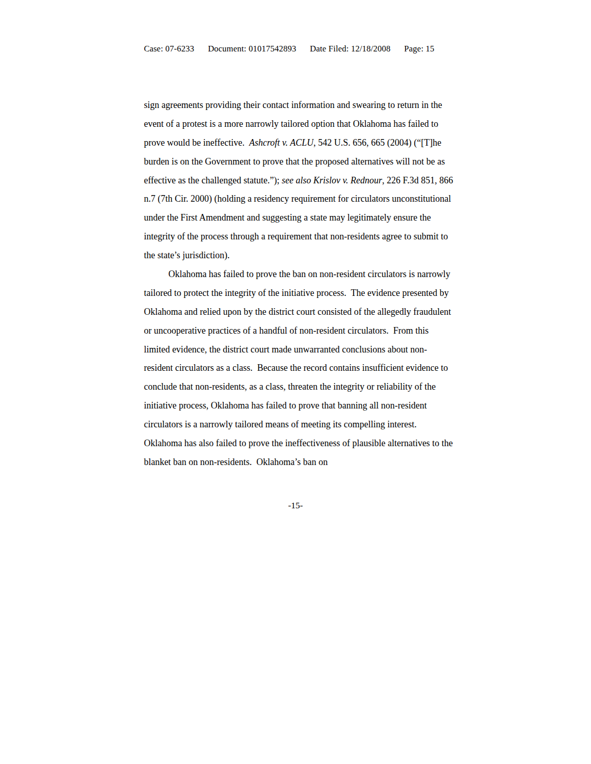Case: 07-6233 Document: 01017542893 Date Filed: 12/18/2008 Page: 15
sign agreements providing their contact information and swearing to return in the event of a protest is a more narrowly tailored option that Oklahoma has failed to prove would be ineffective. Ashcroft v. ACLU, 542 U.S. 656, 665 (2004) (“[T]he burden is on the Government to prove that the proposed alternatives will not be as effective as the challenged statute.”); see also Krislov v. Rednour, 226 F.3d 851, 866 n.7 (7th Cir. 2000) (holding a residency requirement for circulators unconstitutional under the First Amendment and suggesting a state may legitimately ensure the integrity of the process through a requirement that non-residents agree to submit to the state’s jurisdiction).
Oklahoma has failed to prove the ban on non-resident circulators is narrowly tailored to protect the integrity of the initiative process. The evidence presented by Oklahoma and relied upon by the district court consisted of the allegedly fraudulent or uncooperative practices of a handful of non-resident circulators. From this limited evidence, the district court made unwarranted conclusions about non-resident circulators as a class. Because the record contains insufficient evidence to conclude that non-residents, as a class, threaten the integrity or reliability of the initiative process, Oklahoma has failed to prove that banning all non-resident circulators is a narrowly tailored means of meeting its compelling interest. Oklahoma has also failed to prove the ineffectiveness of plausible alternatives to the blanket ban on non-residents. Oklahoma’s ban on
-15-